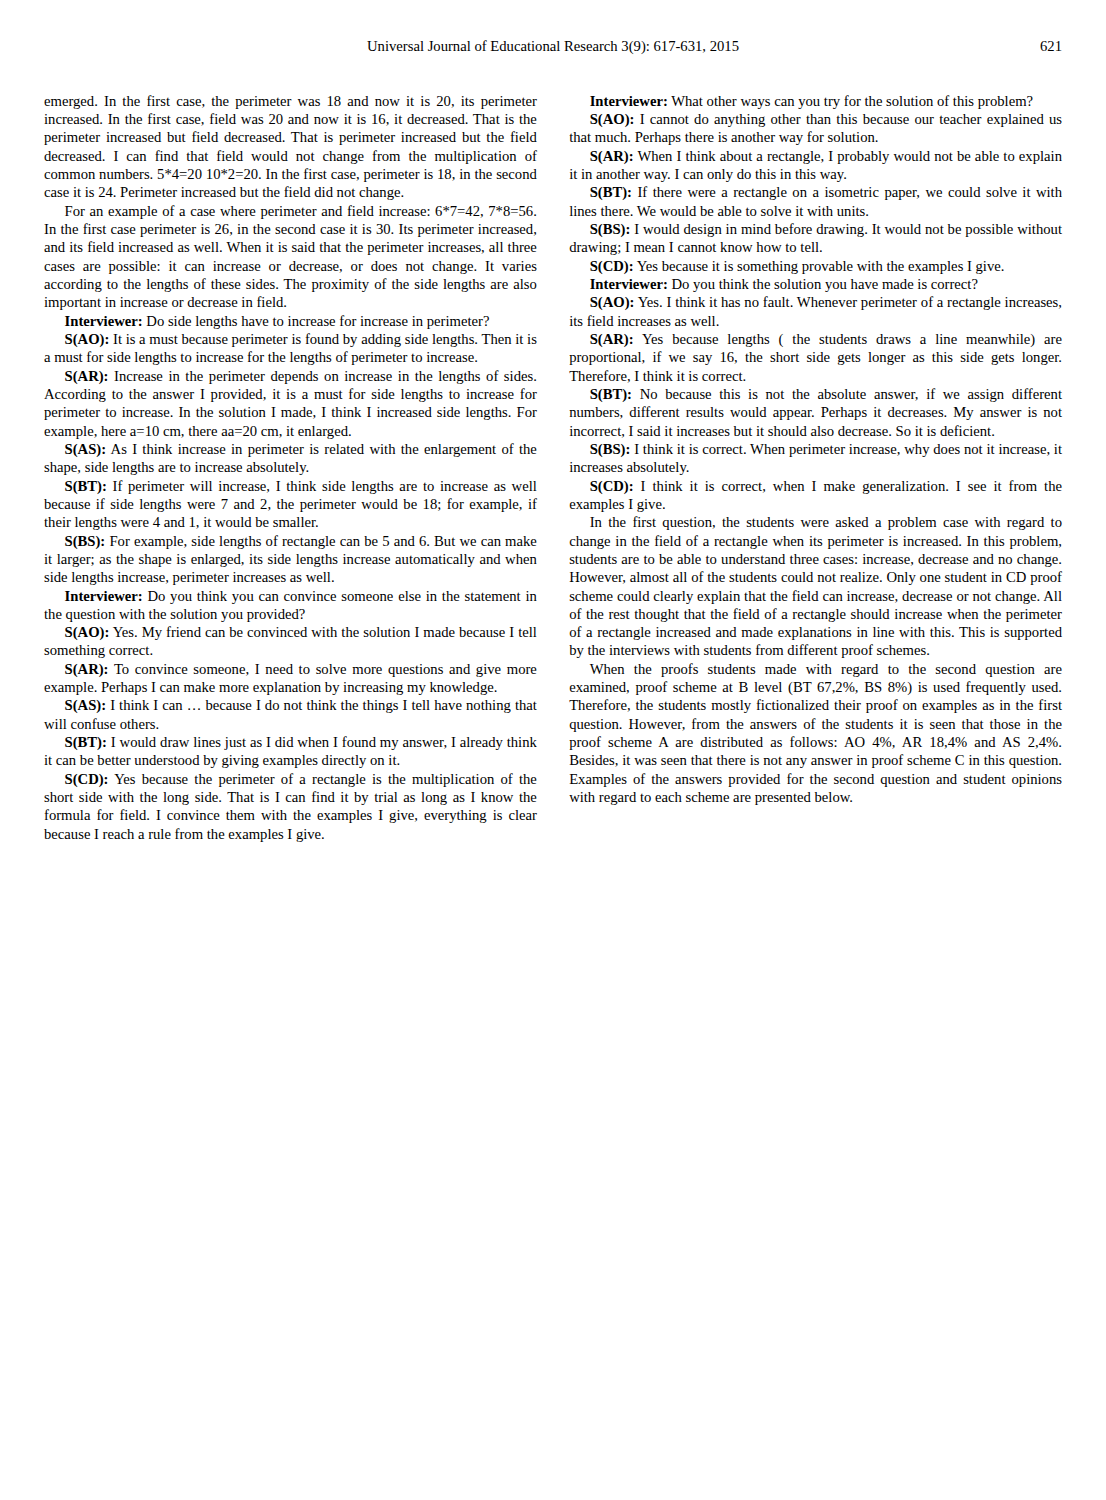Universal Journal of Educational Research 3(9): 617-631, 2015 621
emerged. In the first case, the perimeter was 18 and now it is 20, its perimeter increased. In the first case, field was 20 and now it is 16, it decreased. That is the perimeter increased but field decreased. That is perimeter increased but the field decreased. I can find that field would not change from the multiplication of common numbers. 5*4=20 10*2=20. In the first case, perimeter is 18, in the second case it is 24. Perimeter increased but the field did not change.
For an example of a case where perimeter and field increase: 6*7=42, 7*8=56. In the first case perimeter is 26, in the second case it is 30. Its perimeter increased, and its field increased as well. When it is said that the perimeter increases, all three cases are possible: it can increase or decrease, or does not change. It varies according to the lengths of these sides. The proximity of the side lengths are also important in increase or decrease in field.
Interviewer: Do side lengths have to increase for increase in perimeter?
S(AO): It is a must because perimeter is found by adding side lengths. Then it is a must for side lengths to increase for the lengths of perimeter to increase.
S(AR): Increase in the perimeter depends on increase in the lengths of sides. According to the answer I provided, it is a must for side lengths to increase for perimeter to increase. In the solution I made, I think I increased side lengths. For example, here a=10 cm, there aa=20 cm, it enlarged.
S(AS): As I think increase in perimeter is related with the enlargement of the shape, side lengths are to increase absolutely.
S(BT): If perimeter will increase, I think side lengths are to increase as well because if side lengths were 7 and 2, the perimeter would be 18; for example, if their lengths were 4 and 1, it would be smaller.
S(BS): For example, side lengths of rectangle can be 5 and 6. But we can make it larger; as the shape is enlarged, its side lengths increase automatically and when side lengths increase, perimeter increases as well.
Interviewer: Do you think you can convince someone else in the statement in the question with the solution you provided?
S(AO): Yes. My friend can be convinced with the solution I made because I tell something correct.
S(AR): To convince someone, I need to solve more questions and give more example. Perhaps I can make more explanation by increasing my knowledge.
S(AS): I think I can … because I do not think the things I tell have nothing that will confuse others.
S(BT): I would draw lines just as I did when I found my answer, I already think it can be better understood by giving examples directly on it.
S(CD): Yes because the perimeter of a rectangle is the multiplication of the short side with the long side. That is I can find it by trial as long as I know the formula for field. I convince them with the examples I give, everything is clear because I reach a rule from the examples I give.
Interviewer: What other ways can you try for the solution of this problem?
S(AO): I cannot do anything other than this because our teacher explained us that much. Perhaps there is another way for solution.
S(AR): When I think about a rectangle, I probably would not be able to explain it in another way. I can only do this in this way.
S(BT): If there were a rectangle on a isometric paper, we could solve it with lines there. We would be able to solve it with units.
S(BS): I would design in mind before drawing. It would not be possible without drawing; I mean I cannot know how to tell.
S(CD): Yes because it is something provable with the examples I give.
Interviewer: Do you think the solution you have made is correct?
S(AO): Yes. I think it has no fault. Whenever perimeter of a rectangle increases, its field increases as well.
S(AR): Yes because lengths ( the students draws a line meanwhile) are proportional, if we say 16, the short side gets longer as this side gets longer. Therefore, I think it is correct.
S(BT): No because this is not the absolute answer, if we assign different numbers, different results would appear. Perhaps it decreases. My answer is not incorrect, I said it increases but it should also decrease. So it is deficient.
S(BS): I think it is correct. When perimeter increase, why does not it increase, it increases absolutely.
S(CD): I think it is correct, when I make generalization. I see it from the examples I give.
In the first question, the students were asked a problem case with regard to change in the field of a rectangle when its perimeter is increased. In this problem, students are to be able to understand three cases: increase, decrease and no change. However, almost all of the students could not realize. Only one student in CD proof scheme could clearly explain that the field can increase, decrease or not change. All of the rest thought that the field of a rectangle should increase when the perimeter of a rectangle increased and made explanations in line with this. This is supported by the interviews with students from different proof schemes.
When the proofs students made with regard to the second question are examined, proof scheme at B level (BT 67,2%, BS 8%) is used frequently used. Therefore, the students mostly fictionalized their proof on examples as in the first question. However, from the answers of the students it is seen that those in the proof scheme A are distributed as follows: AO 4%, AR 18,4% and AS 2,4%. Besides, it was seen that there is not any answer in proof scheme C in this question. Examples of the answers provided for the second question and student opinions with regard to each scheme are presented below.